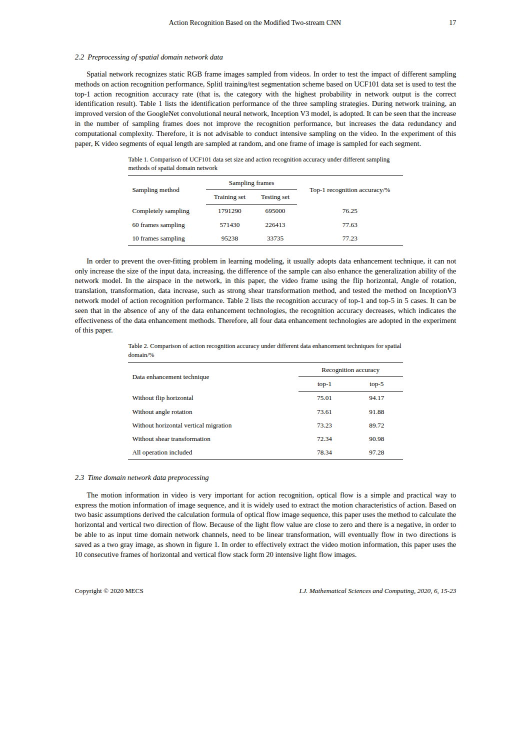Action Recognition Based on the Modified Two-stream CNN 17
2.2 Preprocessing of spatial domain network data
Spatial network recognizes static RGB frame images sampled from videos. In order to test the impact of different sampling methods on action recognition performance, Splitl training/test segmentation scheme based on UCF101 data set is used to test the top-1 action recognition accuracy rate (that is, the category with the highest probability in network output is the correct identification result). Table 1 lists the identification performance of the three sampling strategies. During network training, an improved version of the GoogleNet convolutional neural network, Inception V3 model, is adopted. It can be seen that the increase in the number of sampling frames does not improve the recognition performance, but increases the data redundancy and computational complexity. Therefore, it is not advisable to conduct intensive sampling on the video. In the experiment of this paper, K video segments of equal length are sampled at random, and one frame of image is sampled for each segment.
Table 1. Comparison of UCF101 data set size and action recognition accuracy under different sampling methods of spatial domain network
| Sampling method | Sampling frames | Top-1 recognition accuracy/% |
| --- | --- | --- |
| Training set | Testing set |
| Completely sampling | 1791290 | 695000 | 76.25 |
| 60 frames sampling | 571430 | 226413 | 77.63 |
| 10 frames sampling | 95238 | 33735 | 77.23 |
In order to prevent the over-fitting problem in learning modeling, it usually adopts data enhancement technique, it can not only increase the size of the input data, increasing, the difference of the sample can also enhance the generalization ability of the network model. In the airspace in the network, in this paper, the video frame using the flip horizontal, Angle of rotation, translation, transformation, data increase, such as strong shear transformation method, and tested the method on InceptionV3 network model of action recognition performance. Table 2 lists the recognition accuracy of top-1 and top-5 in 5 cases. It can be seen that in the absence of any of the data enhancement technologies, the recognition accuracy decreases, which indicates the effectiveness of the data enhancement methods. Therefore, all four data enhancement technologies are adopted in the experiment of this paper.
Table 2. Comparison of action recognition accuracy under different data enhancement techniques for spatial domain/%
| Data enhancement technique | Recognition accuracy |
| --- | --- |
| top-1 | top-5 |
| Without flip horizontal | 75.01 | 94.17 |
| Without angle rotation | 73.61 | 91.88 |
| Without horizontal vertical migration | 73.23 | 89.72 |
| Without shear transformation | 72.34 | 90.98 |
| All operation included | 78.34 | 97.28 |
2.3 Time domain network data preprocessing
The motion information in video is very important for action recognition, optical flow is a simple and practical way to express the motion information of image sequence, and it is widely used to extract the motion characteristics of action. Based on two basic assumptions derived the calculation formula of optical flow image sequence, this paper uses the method to calculate the horizontal and vertical two direction of flow. Because of the light flow value are close to zero and there is a negative, in order to be able to as input time domain network channels, need to be linear transformation, will eventually flow in two directions is saved as a two gray image, as shown in figure 1. In order to effectively extract the video motion information, this paper uses the 10 consecutive frames of horizontal and vertical flow stack form 20 intensive light flow images.
Copyright © 2020 MECS I.J. Mathematical Sciences and Computing, 2020, 6, 15-23